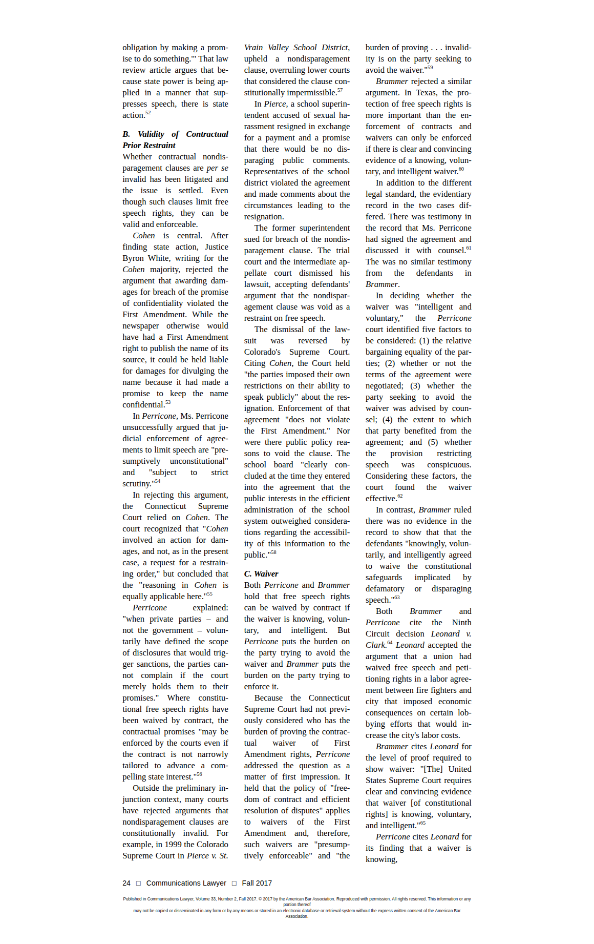obligation by making a promise to do something.'" That law review article argues that because state power is being applied in a manner that suppresses speech, there is state action.52
B. Validity of Contractual Prior Restraint
Whether contractual nondisparagement clauses are per se invalid has been litigated and the issue is settled. Even though such clauses limit free speech rights, they can be valid and enforceable.
Cohen is central. After finding state action, Justice Byron White, writing for the Cohen majority, rejected the argument that awarding damages for breach of the promise of confidentiality violated the First Amendment. While the newspaper otherwise would have had a First Amendment right to publish the name of its source, it could be held liable for damages for divulging the name because it had made a promise to keep the name confidential.53
In Perricone, Ms. Perricone unsuccessfully argued that judicial enforcement of agreements to limit speech are "presumptively unconstitutional" and "subject to strict scrutiny."54
In rejecting this argument, the Connecticut Supreme Court relied on Cohen. The court recognized that "Cohen involved an action for damages, and not, as in the present case, a request for a restraining order," but concluded that the "reasoning in Cohen is equally applicable here."55
Perricone explained: "when private parties – and not the government – voluntarily have defined the scope of disclosures that would trigger sanctions, the parties cannot complain if the court merely holds them to their promises." Where constitutional free speech rights have been waived by contract, the contractual promises "may be enforced by the courts even if the contract is not narrowly tailored to advance a compelling state interest."56
Outside the preliminary injunction context, many courts have rejected arguments that nondisparagement clauses are constitutionally invalid. For example, in 1999 the Colorado Supreme Court in Pierce v. St. Vrain Valley School District, upheld a nondisparagement clause, overruling lower courts that considered the clause constitutionally impermissible.57
In Pierce, a school superintendent accused of sexual harassment resigned in exchange for a payment and a promise that there would be no disparaging public comments. Representatives of the school district violated the agreement and made comments about the circumstances leading to the resignation.
The former superintendent sued for breach of the nondisparagement clause. The trial court and the intermediate appellate court dismissed his lawsuit, accepting defendants' argument that the nondisparagement clause was void as a restraint on free speech.
The dismissal of the lawsuit was reversed by Colorado's Supreme Court. Citing Cohen, the Court held "the parties imposed their own restrictions on their ability to speak publicly" about the resignation. Enforcement of that agreement "does not violate the First Amendment." Nor were there public policy reasons to void the clause. The school board "clearly concluded at the time they entered into the agreement that the public interests in the efficient administration of the school system outweighed considerations regarding the accessibility of this information to the public."58
C. Waiver
Both Perricone and Brammer hold that free speech rights can be waived by contract if the waiver is knowing, voluntary, and intelligent. But Perricone puts the burden on the party trying to avoid the waiver and Brammer puts the burden on the party trying to enforce it.
Because the Connecticut Supreme Court had not previously considered who has the burden of proving the contractual waiver of First Amendment rights, Perricone addressed the question as a matter of first impression. It held that the policy of "freedom of contract and efficient resolution of disputes" applies to waivers of the First Amendment and, therefore, such waivers are "presumptively enforceable" and "the burden of proving . . . invalidity is on the party seeking to avoid the waiver."59
Brammer rejected a similar argument. In Texas, the protection of free speech rights is more important than the enforcement of contracts and waivers can only be enforced if there is clear and convincing evidence of a knowing, voluntary, and intelligent waiver.60
In addition to the different legal standard, the evidentiary record in the two cases differed. There was testimony in the record that Ms. Perricone had signed the agreement and discussed it with counsel.61 The was no similar testimony from the defendants in Brammer.
In deciding whether the waiver was "intelligent and voluntary," the Perricone court identified five factors to be considered: (1) the relative bargaining equality of the parties; (2) whether or not the terms of the agreement were negotiated; (3) whether the party seeking to avoid the waiver was advised by counsel; (4) the extent to which that party benefited from the agreement; and (5) whether the provision restricting speech was conspicuous. Considering these factors, the court found the waiver effective.62
In contrast, Brammer ruled there was no evidence in the record to show that that the defendants "knowingly, voluntarily, and intelligently agreed to waive the constitutional safeguards implicated by defamatory or disparaging speech."63
Both Brammer and Perricone cite the Ninth Circuit decision Leonard v. Clark.64 Leonard accepted the argument that a union had waived free speech and petitioning rights in a labor agreement between fire fighters and city that imposed economic consequences on certain lobbying efforts that would increase the city's labor costs.
Brammer cites Leonard for the level of proof required to show waiver: "[The] United States Supreme Court requires clear and convincing evidence that waiver [of constitutional rights] is knowing, voluntary, and intelligent."65
Perricone cites Leonard for its finding that a waiver is knowing,
24 □ Communications Lawyer □ Fall 2017
Published in Communications Lawyer, Volume 33, Number 2, Fall 2017. © 2017 by the American Bar Association. Reproduced with permission. All rights reserved. This information or any portion thereof
may not be copied or disseminated in any form or by any means or stored in an electronic database or retrieval system without the express written consent of the American Bar Association.